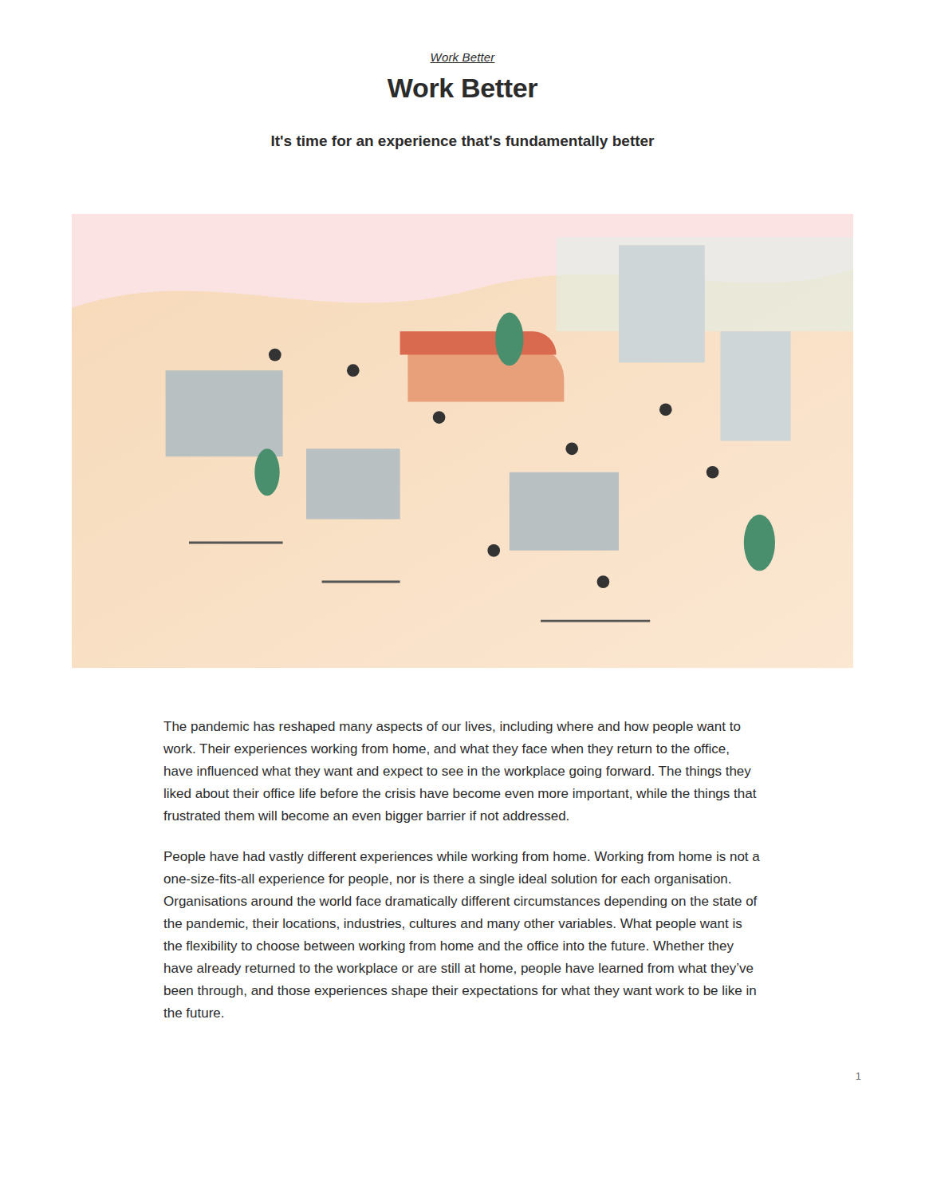Work Better
Work Better
It's time for an experience that's fundamentally better
The pandemic has reshaped many aspects of our lives, including where and how people want to work. Their experiences working from home, and what they face when they return to the office, have influenced what they want and expect to see in the workplace going forward. The things they liked about their office life before the crisis have become even more important, while the things that frustrated them will become an even bigger barrier if not addressed.
People have had vastly different experiences while working from home. Working from home is not a one-size-fits-all experience for people, nor is there a single ideal solution for each organisation. Organisations around the world face dramatically different circumstances depending on the state of the pandemic, their locations, industries, cultures and many other variables. What people want is the flexibility to choose between working from home and the office into the future. Whether they have already returned to the workplace or are still at home, people have learned from what they’ve been through, and those experiences shape their expectations for what they want work to be like in the future.
1